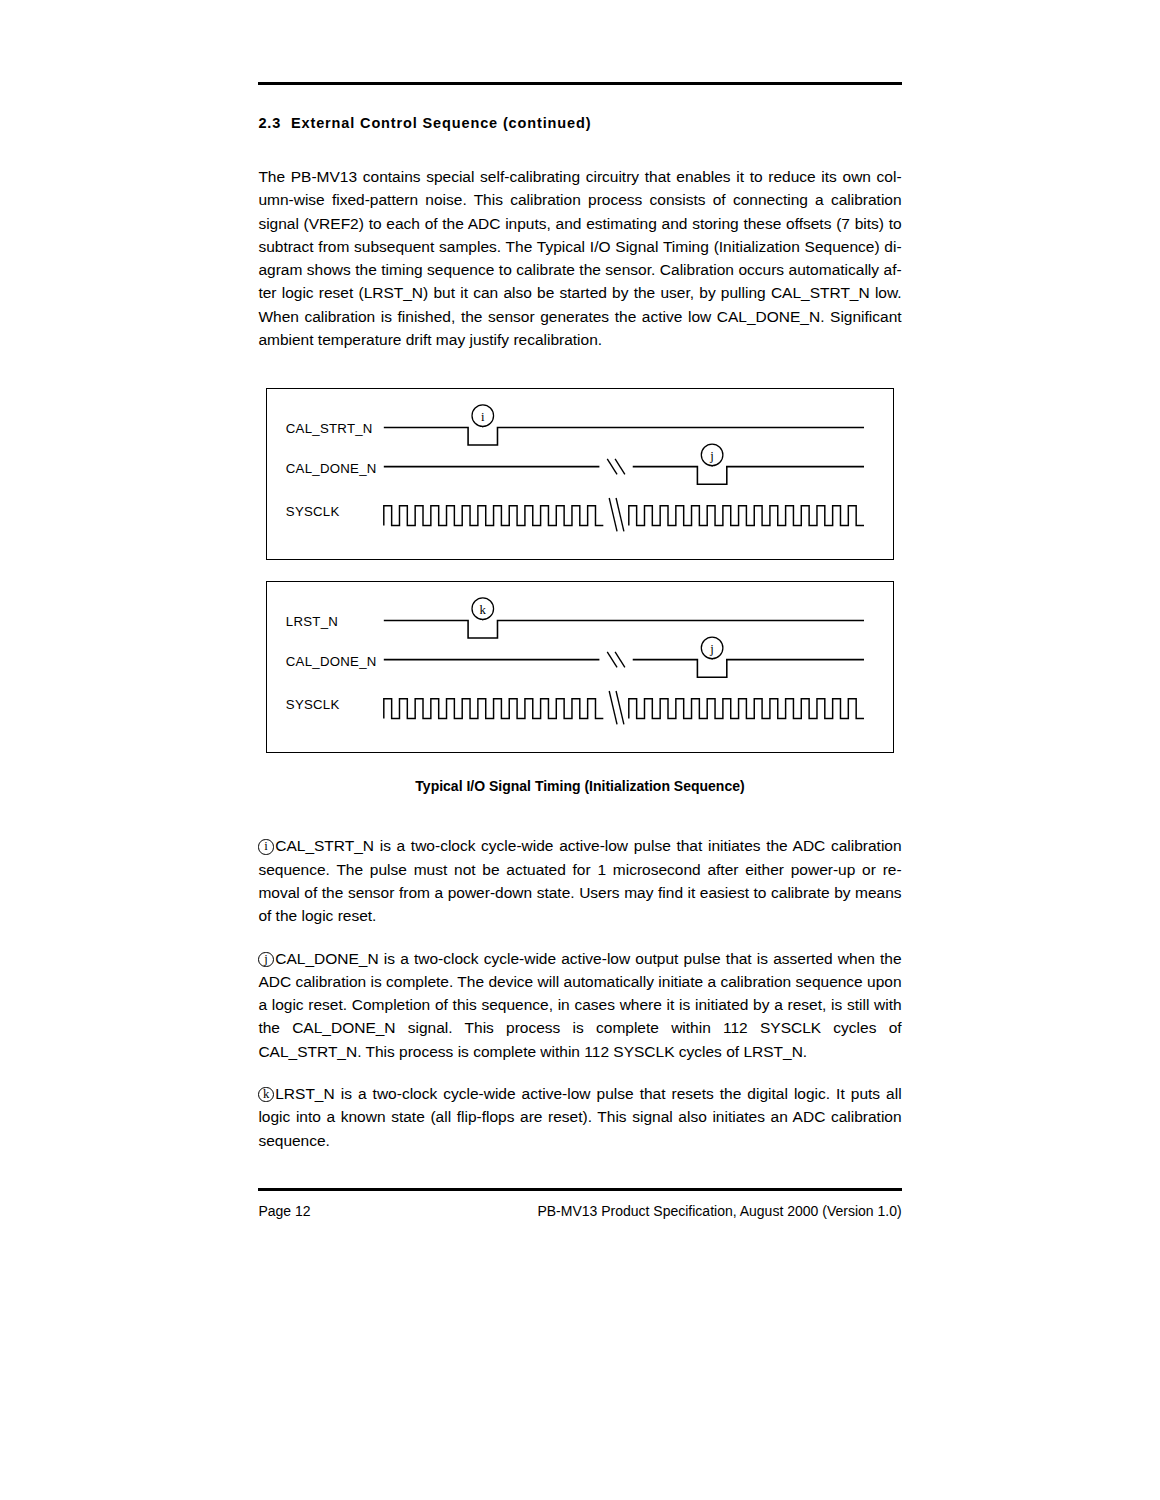2.3 External Control Sequence (continued)
The PB-MV13 contains special self-calibrating circuitry that enables it to reduce its own column-wise fixed-pattern noise. This calibration process consists of connecting a calibration signal (VREF2) to each of the ADC inputs, and estimating and storing these offsets (7 bits) to subtract from subsequent samples. The Typical I/O Signal Timing (Initialization Sequence) diagram shows the timing sequence to calibrate the sensor. Calibration occurs automatically after logic reset (LRST_N) but it can also be started by the user, by pulling CAL_STRT_N low. When calibration is finished, the sensor generates the active low CAL_DONE_N. Significant ambient temperature drift may justify recalibration.
CAL_STRT_N i CAL_DONE_N j SYSCLK
LRST_N k CAL_DONE_N j SYSCLK
Typical I/O Signal Timing (Initialization Sequence)
i CAL_STRT_N is a two-clock cycle-wide active-low pulse that initiates the ADC calibration sequence. The pulse must not be actuated for 1 microsecond after either power-up or removal of the sensor from a power-down state. Users may find it easiest to calibrate by means of the logic reset.
j CAL_DONE_N is a two-clock cycle-wide active-low output pulse that is asserted when the ADC calibration is complete. The device will automatically initiate a calibration sequence upon a logic reset. Completion of this sequence, in cases where it is initiated by a reset, is still with the CAL_DONE_N signal. This process is complete within 112 SYSCLK cycles of CAL_STRT_N. This process is complete within 112 SYSCLK cycles of LRST_N.
k LRST_N is a two-clock cycle-wide active-low pulse that resets the digital logic. It puts all logic into a known state (all flip-flops are reset). This signal also initiates an ADC calibration sequence.
Page 12
PB-MV13 Product Specification, August 2000 (Version 1.0)